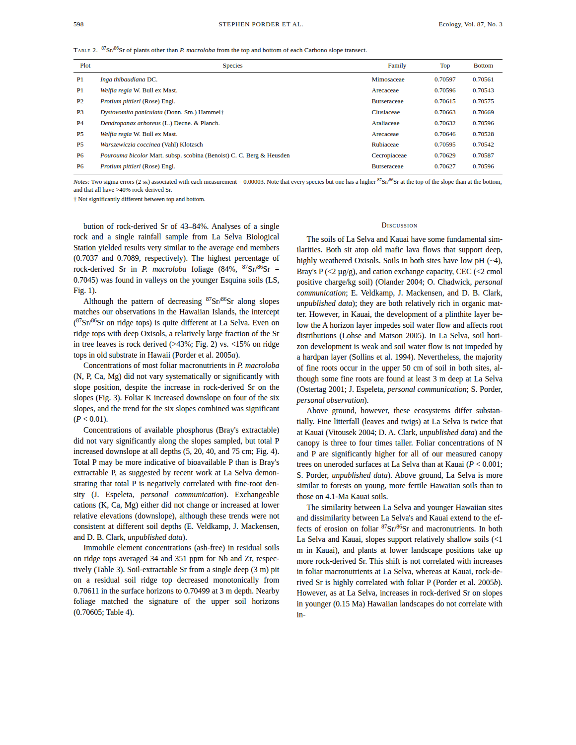598 Stephen Porder et al. Ecology, Vol. 87, No. 3
Table 2. 87Sr/86Sr of plants other than P. macroloba from the top and bottom of each Carbono slope transect.
| Plot | Species | Family | Top | Bottom |
| --- | --- | --- | --- | --- |
| P1 | Inga thibaudiana DC. | Mimosaceae | 0.70597 | 0.70561 |
| P1 | Welfia regia W. Bull ex Mast. | Arecaceae | 0.70596 | 0.70543 |
| P2 | Protium pittieri (Rose) Engl. | Burseraceae | 0.70615 | 0.70575 |
| P3 | Dystovomita paniculata (Donn. Sm.) Hammel† | Clusiaceae | 0.70663 | 0.70669 |
| P4 | Dendropanax arboreus (L.) Decne. & Planch. | Araliaceae | 0.70632 | 0.70596 |
| P5 | Welfia regia W. Bull ex Mast. | Arecaceae | 0.70646 | 0.70528 |
| P5 | Warszewiczia coccinea (Vahl) Klotzsch | Rubiaceae | 0.70595 | 0.70542 |
| P6 | Pourouma bicolor Mart. subsp. scobina (Benoist) C. C. Berg & Heusden | Cecropiaceae | 0.70629 | 0.70587 |
| P6 | Protium pittieri (Rose) Engl. | Burseraceae | 0.70627 | 0.70596 |
Notes: Two sigma errors (2 se) associated with each measurement = 0.00003. Note that every species but one has a higher 87Sr/86Sr at the top of the slope than at the bottom, and that all have >40% rock-derived Sr.
† Not significantly different between top and bottom.
bution of rock-derived Sr of 43–84%. Analyses of a single rock and a single rainfall sample from La Selva Biological Station yielded results very similar to the average end members (0.7037 and 0.7089, respectively). The highest percentage of rock-derived Sr in P. macroloba foliage (84%, 87Sr/86Sr = 0.7045) was found in valleys on the younger Esquina soils (LS, Fig. 1).
Although the pattern of decreasing 87Sr/86Sr along slopes matches our observations in the Hawaiian Islands, the intercept (87Sr/86Sr on ridge tops) is quite different at La Selva. Even on ridge tops with deep Oxisols, a relatively large fraction of the Sr in tree leaves is rock derived (>43%; Fig. 2) vs. <15% on ridge tops in old substrate in Hawaii (Porder et al. 2005a).
Concentrations of most foliar macronutrients in P. macroloba (N, P, Ca, Mg) did not vary systematically or significantly with slope position, despite the increase in rock-derived Sr on the slopes (Fig. 3). Foliar K increased downslope on four of the six slopes, and the trend for the six slopes combined was significant (P < 0.01).
Concentrations of available phosphorus (Bray's extractable) did not vary significantly along the slopes sampled, but total P increased downslope at all depths (5, 20, 40, and 75 cm; Fig. 4). Total P may be more indicative of bioavailable P than is Bray's extractable P, as suggested by recent work at La Selva demonstrating that total P is negatively correlated with fine-root density (J. Espeleta, personal communication). Exchangeable cations (K, Ca, Mg) either did not change or increased at lower relative elevations (downslope), although these trends were not consistent at different soil depths (E. Veldkamp, J. Mackensen, and D. B. Clark, unpublished data).
Immobile element concentrations (ash-free) in residual soils on ridge tops averaged 34 and 351 ppm for Nb and Zr, respectively (Table 3). Soil-extractable Sr from a single deep (3 m) pit on a residual soil ridge top decreased monotonically from 0.70611 in the surface horizons to 0.70499 at 3 m depth. Nearby foliage matched the signature of the upper soil horizons (0.70605; Table 4).
Discussion
The soils of La Selva and Kauai have some fundamental similarities. Both sit atop old mafic lava flows that support deep, highly weathered Oxisols. Soils in both sites have low pH (~4), Bray's P (<2 µg/g), and cation exchange capacity, CEC (<2 cmol positive charge/kg soil) (Olander 2004; O. Chadwick, personal communication; E. Veldkamp, J. Mackensen, and D. B. Clark, unpublished data); they are both relatively rich in organic matter. However, in Kauai, the development of a plinthite layer below the A horizon layer impedes soil water flow and affects root distributions (Lohse and Matson 2005). In La Selva, soil horizon development is weak and soil water flow is not impeded by a hardpan layer (Sollins et al. 1994). Nevertheless, the majority of fine roots occur in the upper 50 cm of soil in both sites, although some fine roots are found at least 3 m deep at La Selva (Ostertag 2001; J. Espeleta, personal communication; S. Porder, personal observation).
Above ground, however, these ecosystems differ substantially. Fine litterfall (leaves and twigs) at La Selva is twice that at Kauai (Vitousek 2004; D. A. Clark, unpublished data) and the canopy is three to four times taller. Foliar concentrations of N and P are significantly higher for all of our measured canopy trees on uneroded surfaces at La Selva than at Kauai (P < 0.001; S. Porder, unpublished data). Above ground, La Selva is more similar to forests on young, more fertile Hawaiian soils than to those on 4.1-Ma Kauai soils.
The similarity between La Selva and younger Hawaiian sites and dissimilarity between La Selva's and Kauai extend to the effects of erosion on foliar 87Sr/86Sr and macronutrients. In both La Selva and Kauai, slopes support relatively shallow soils (<1 m in Kauai), and plants at lower landscape positions take up more rock-derived Sr. This shift is not correlated with increases in foliar macronutrients at La Selva, whereas at Kauai, rock-derived Sr is highly correlated with foliar P (Porder et al. 2005b). However, as at La Selva, increases in rock-derived Sr on slopes in younger (0.15 Ma) Hawaiian landscapes do not correlate with in-